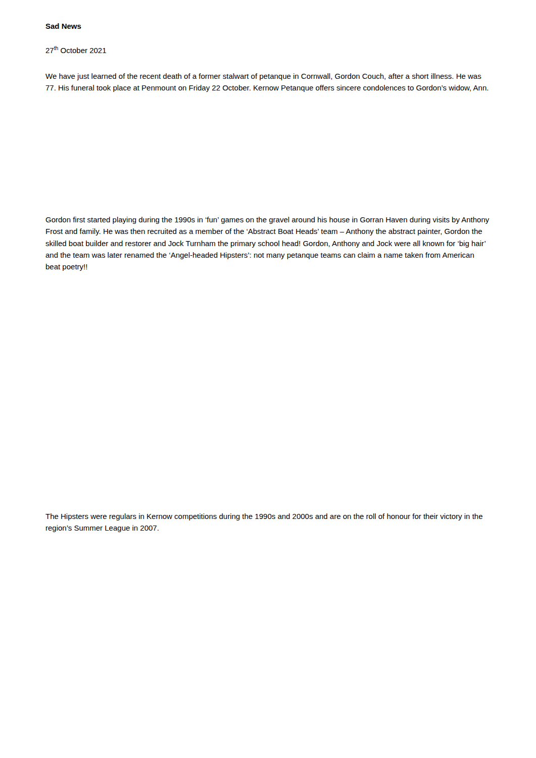Sad News
27th October 2021
We have just learned of the recent death of a former stalwart of petanque in Cornwall, Gordon Couch, after a short illness. He was 77. His funeral took place at Penmount on Friday 22 October. Kernow Petanque offers sincere condolences to Gordon’s widow, Ann.
Gordon first started playing during the 1990s in ‘fun’ games on the gravel around his house in Gorran Haven during visits by Anthony Frost and family. He was then recruited as a member of the ‘Abstract Boat Heads’ team – Anthony the abstract painter, Gordon the skilled boat builder and restorer and Jock Turnham the primary school head! Gordon, Anthony and Jock were all known for ‘big hair’ and the team was later renamed the ‘Angel-headed Hipsters’: not many petanque teams can claim a name taken from American beat poetry!!
The Hipsters were regulars in Kernow competitions during the 1990s and 2000s and are on the roll of honour for their victory in the region’s Summer League in 2007.